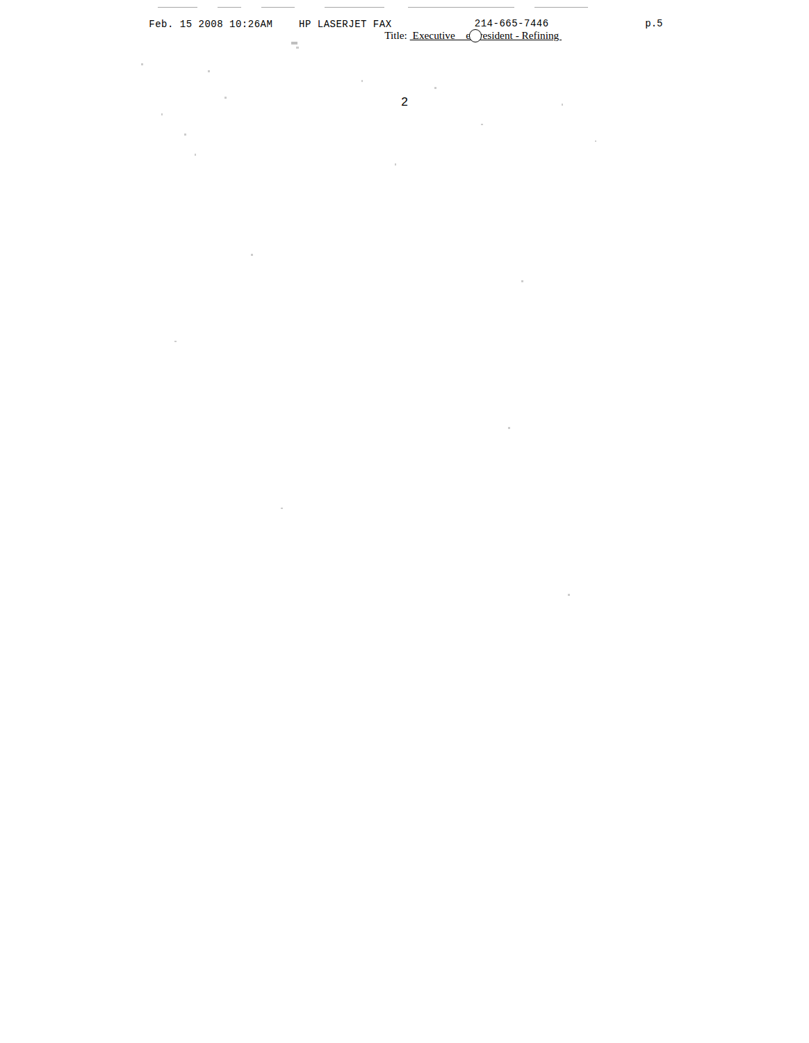Feb. 15 2008 10:26AM HP LASERJET FAX
214-665-7446
p.5
Title: Executive e President - Refining
2